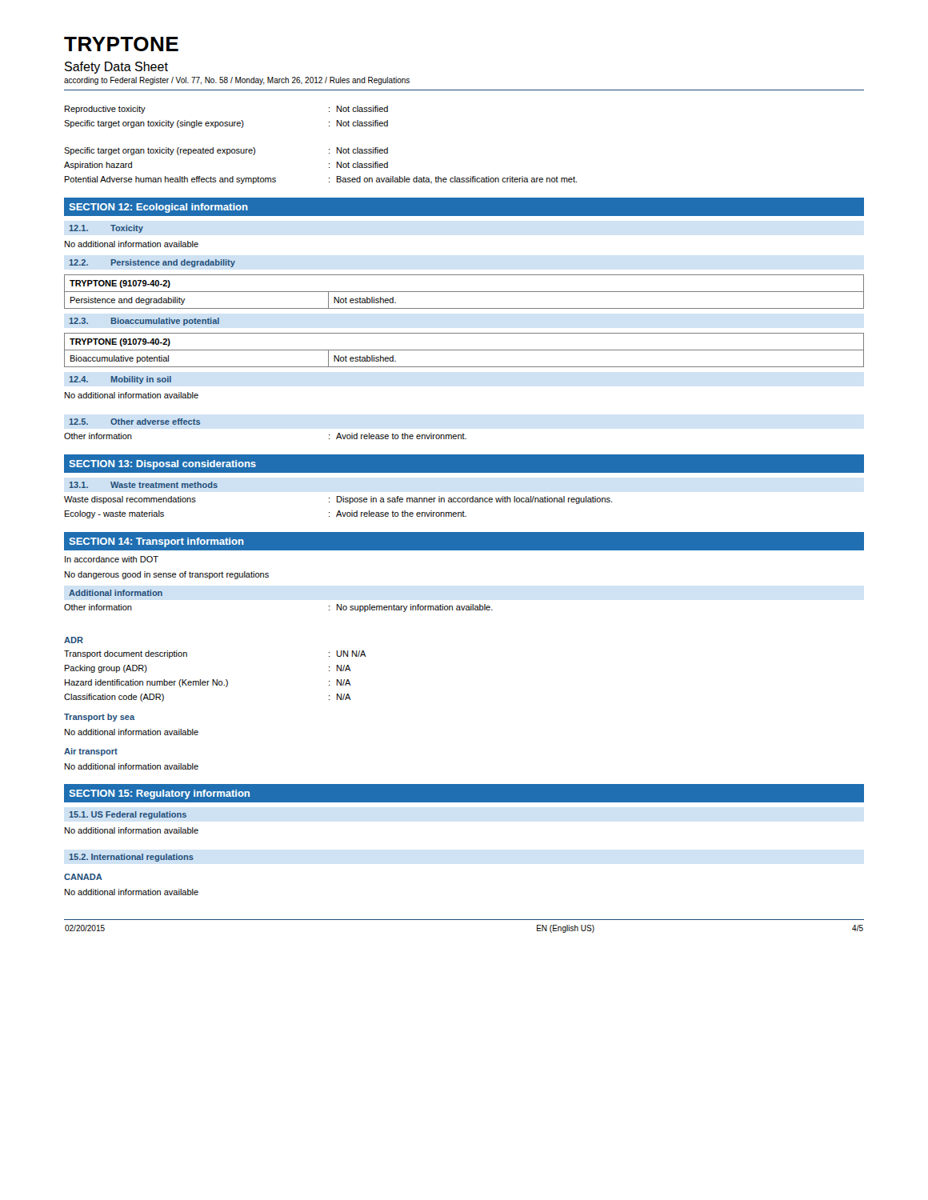TRYPTONE
Safety Data Sheet
according to Federal Register / Vol. 77, No. 58 / Monday, March 26, 2012 / Rules and Regulations
| Reproductive toxicity | : | Not classified |
| Specific target organ toxicity (single exposure) | : | Not classified |
| Specific target organ toxicity (repeated exposure) | : | Not classified |
| Aspiration hazard | : | Not classified |
| Potential Adverse human health effects and symptoms | : | Based on available data, the classification criteria are not met. |
SECTION 12: Ecological information
12.1. Toxicity
No additional information available
12.2. Persistence and degradability
| TRYPTONE (91079-40-2) |
| Persistence and degradability | Not established. |
12.3. Bioaccumulative potential
| TRYPTONE (91079-40-2) |
| Bioaccumulative potential | Not established. |
12.4. Mobility in soil
No additional information available
12.5. Other adverse effects
| Other information | : | Avoid release to the environment. |
SECTION 13: Disposal considerations
13.1. Waste treatment methods
| Waste disposal recommendations | : | Dispose in a safe manner in accordance with local/national regulations. |
| Ecology - waste materials | : | Avoid release to the environment. |
SECTION 14: Transport information
In accordance with DOT
No dangerous good in sense of transport regulations
Additional information
| Other information | : | No supplementary information available. |
ADR
| Transport document description | : | UN N/A |
| Packing group (ADR) | : | N/A |
| Hazard identification number (Kemler No.) | : | N/A |
| Classification code (ADR) | : | N/A |
Transport by sea
No additional information available
Air transport
No additional information available
SECTION 15: Regulatory information
15.1. US Federal regulations
No additional information available
15.2. International regulations
CANADA
No additional information available
| 02/20/2015 | EN (English US) | 4/5 |